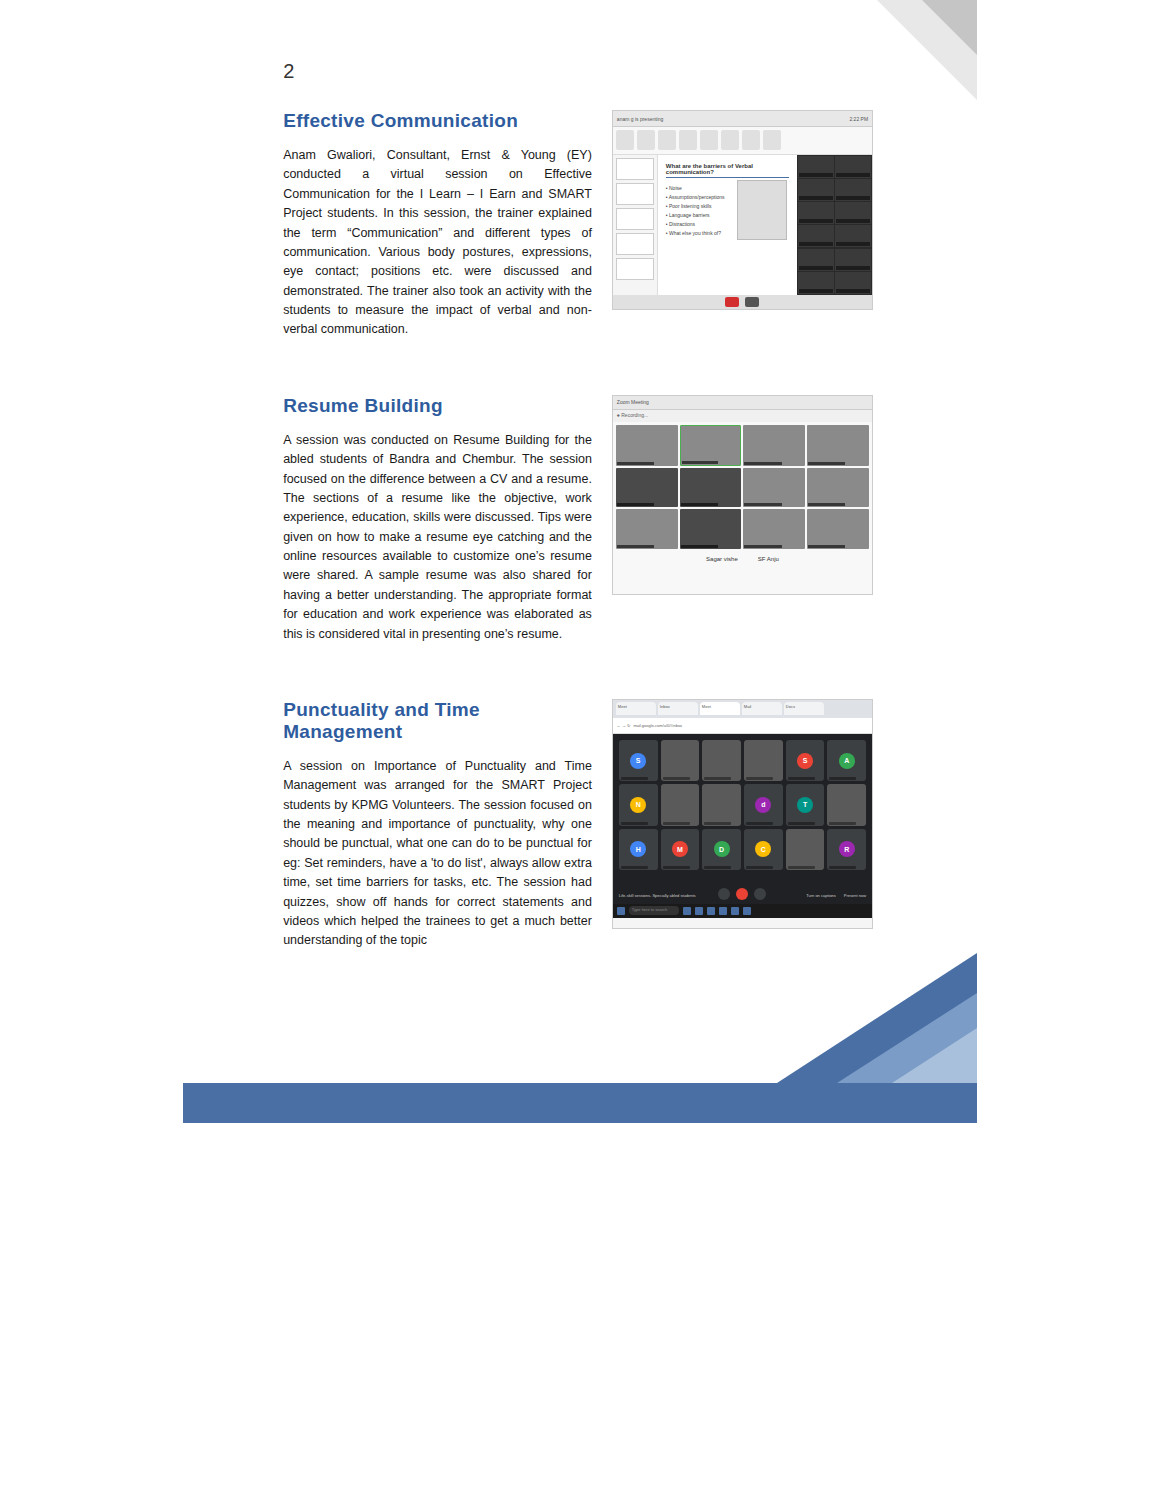2
Effective Communication
Anam Gwaliori, Consultant, Ernst & Young (EY) conducted a virtual session on Effective Communication for the I Learn – I Earn and SMART Project students. In this session, the trainer explained the term “Communication” and different types of communication. Various body postures, expressions, eye contact; positions etc. were discussed and demonstrated. The trainer also took an activity with the students to measure the impact of verbal and non-verbal communication.
anam g is presenting 2:22 PM
What are the barriers of Verbal communication?
• Noise
• Assumptions/perceptions
• Poor listening skills
• Language barriers
• Distractions
• What else you think of?
Resume Building
A session was conducted on Resume Building for the abled students of Bandra and Chembur. The session focused on the difference between a CV and a resume. The sections of a resume like the objective, work experience, education, skills were discussed. Tips were given on how to make a resume eye catching and the online resources available to customize one’s resume were shared. A sample resume was also shared for having a better understanding. The appropriate format for education and work experience was elaborated as this is considered vital in presenting one’s resume.
Zoom Meeting
⏺ Recording...
Sagar vishe SF Anju
Punctuality and Time Management
A session on Importance of Punctuality and Time Management was arranged for the SMART Project students by KPMG Volunteers. The session focused on the meaning and importance of punctuality, why one should be punctual, what one can do to be punctual for eg: Set reminders, have a 'to do list', always allow extra time, set time barriers for tasks, etc. The session had quizzes, show off hands for correct statements and videos which helped the trainees to get a much better understanding of the topic
Meet
Inbox
Meet
Mail
Docs
← → ↻ mail.google.com/u/0/#inbox
S
S
A
N
d
T
H
M
D
C
R
Life-skill sessions- Specially abled students
Turn on captions Present now
Type here to search